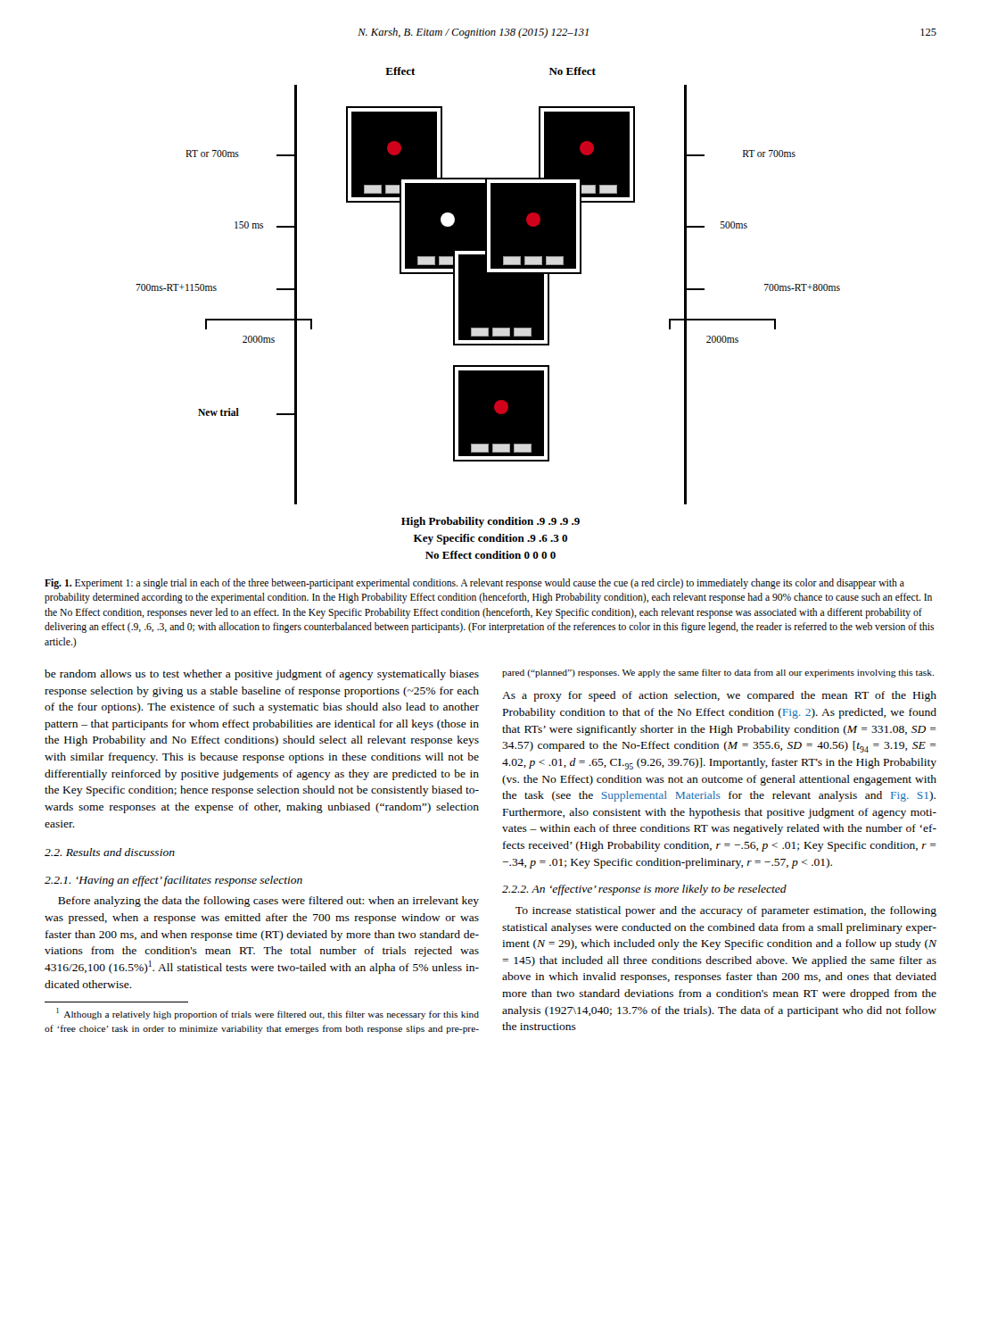N. Karsh, B. Eitam / Cognition 138 (2015) 122–131
125
Effect No Effect
RT or 700ms
150 ms
700ms-RT+1150ms
New trial
2000ms
RT or 700ms
500ms
700ms-RT+800ms
2000ms
High Probability condition .9 .9 .9 .9
Key Specific condition .9 .6 .3 0
No Effect condition 0 0 0 0
Fig. 1. Experiment 1: a single trial in each of the three between-participant experimental conditions. A relevant response would cause the cue (a red circle) to immediately change its color and disappear with a probability determined according to the experimental condition. In the High Probability Effect condition (henceforth, High Probability condition), each relevant response had a 90% chance to cause such an effect. In the No Effect condition, responses never led to an effect. In the Key Specific Probability Effect condition (henceforth, Key Specific condition), each relevant response was associated with a different probability of delivering an effect (.9, .6, .3, and 0; with allocation to fingers counterbalanced between participants). (For interpretation of the references to color in this figure legend, the reader is referred to the web version of this article.)
be random allows us to test whether a positive judgment of agency systematically biases response selection by giving us a stable baseline of response proportions (~25% for each of the four options). The existence of such a systematic bias should also lead to another pattern – that participants for whom effect probabilities are identical for all keys (those in the High Probability and No Effect conditions) should select all relevant response keys with similar frequency. This is because response options in these conditions will not be differentially reinforced by positive judgements of agency as they are predicted to be in the Key Specific condition; hence response selection should not be consistently biased towards some responses at the expense of other, making unbiased (“random”) selection easier.
2.2. Results and discussion
2.2.1. ‘Having an effect’ facilitates response selection
Before analyzing the data the following cases were filtered out: when an irrelevant key was pressed, when a response was emitted after the 700 ms response window or was faster than 200 ms, and when response time (RT) deviated by more than two standard deviations from the condition's mean RT. The total number of trials rejected was 4316/26,100 (16.5%)1. All statistical tests were two-tailed with an alpha of 5% unless indicated otherwise.
1 Although a relatively high proportion of trials were filtered out, this filter was necessary for this kind of ‘free choice’ task in order to minimize variability that emerges from both response slips and pre-prepared (“planned”) responses. We apply the same filter to data from all our experiments involving this task.
As a proxy for speed of action selection, we compared the mean RT of the High Probability condition to that of the No Effect condition (Fig. 2). As predicted, we found that RTs’ were significantly shorter in the High Probability condition (M = 331.08, SD = 34.57) compared to the No-Effect condition (M = 355.6, SD = 40.56) [t94 = 3.19, SE = 4.02, p < .01, d = .65, CI.95 (9.26, 39.76)]. Importantly, faster RT's in the High Probability (vs. the No Effect) condition was not an outcome of general attentional engagement with the task (see the Supplemental Materials for the relevant analysis and Fig. S1). Furthermore, also consistent with the hypothesis that positive judgment of agency motivates – within each of three conditions RT was negatively related with the number of ‘effects received’ (High Probability condition, r = −.56, p < .01; Key Specific condition, r = −.34, p = .01; Key Specific condition-preliminary, r = −.57, p < .01).
2.2.2. An ‘effective’ response is more likely to be reselected
To increase statistical power and the accuracy of parameter estimation, the following statistical analyses were conducted on the combined data from a small preliminary experiment (N = 29), which included only the Key Specific condition and a follow up study (N = 145) that included all three conditions described above. We applied the same filter as above in which invalid responses, responses faster than 200 ms, and ones that deviated more than two standard deviations from a condition's mean RT were dropped from the analysis (1927\14,040; 13.7% of the trials). The data of a participant who did not follow the instructions